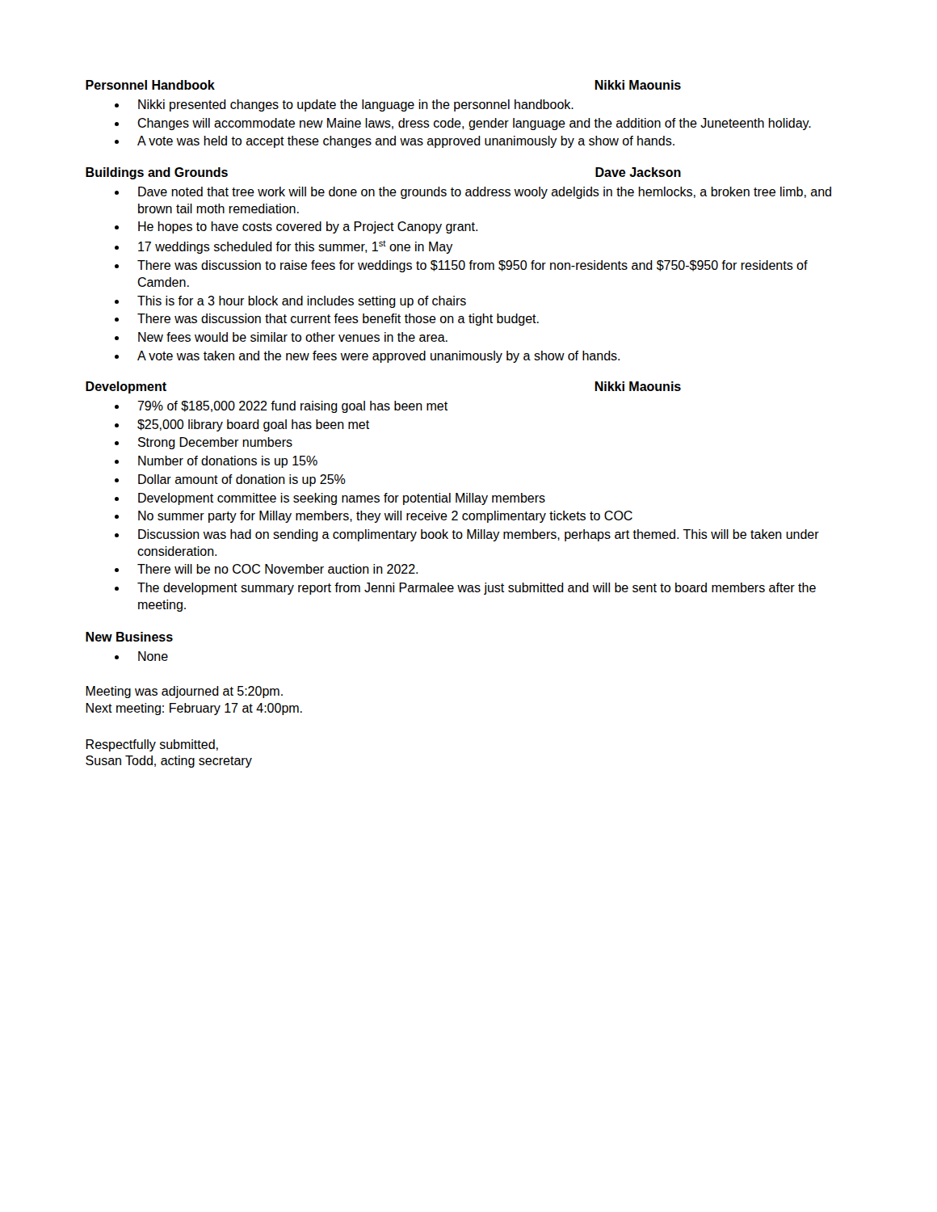Personnel Handbook Nikki Maounis
Nikki presented changes to update the language in the personnel handbook.
Changes will accommodate new Maine laws, dress code, gender language and the addition of the Juneteenth holiday.
A vote was held to accept these changes and was approved unanimously by a show of hands.
Buildings and Grounds Dave Jackson
Dave noted that tree work will be done on the grounds to address wooly adelgids in the hemlocks, a broken tree limb, and brown tail moth remediation.
He hopes to have costs covered by a Project Canopy grant.
17 weddings scheduled for this summer, 1st one in May
There was discussion to raise fees for weddings to $1150 from $950 for non-residents and $750-$950 for residents of Camden.
This is for a 3 hour block and includes setting up of chairs
There was discussion that current fees benefit those on a tight budget.
New fees would be similar to other venues in the area.
A vote was taken and the new fees were approved unanimously by a show of hands.
Development Nikki Maounis
79% of $185,000 2022 fund raising goal has been met
$25,000 library board goal has been met
Strong December numbers
Number of donations is up 15%
Dollar amount of donation is up 25%
Development committee is seeking names for potential Millay members
No summer party for Millay members, they will receive 2 complimentary tickets to COC
Discussion was had on sending a complimentary book to Millay members, perhaps art themed. This will be taken under consideration.
There will be no COC November auction in 2022.
The development summary report from Jenni Parmalee was just submitted and will be sent to board members after the meeting.
New Business
None
Meeting was adjourned at 5:20pm.
Next meeting: February 17 at 4:00pm.
Respectfully submitted,
Susan Todd, acting secretary